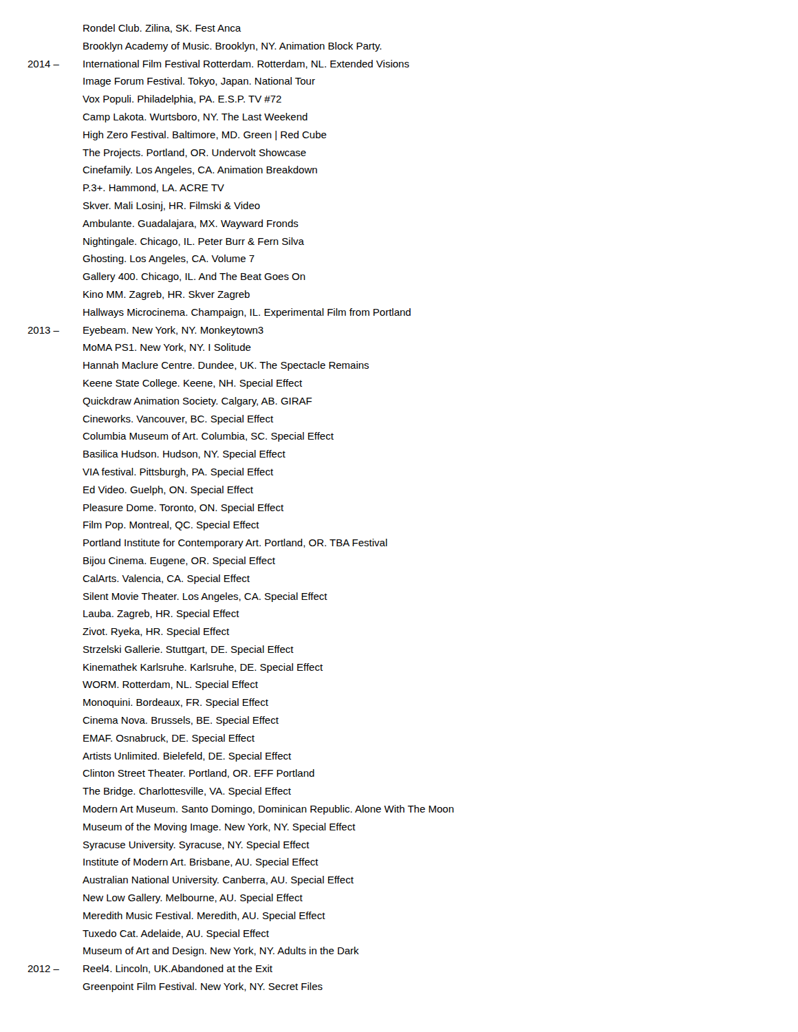| | Rondel Club. Zilina, SK. Fest Anca Brooklyn Academy of Music. Brooklyn, NY. Animation Block Party. |
| 2014 – | International Film Festival Rotterdam. Rotterdam, NL. Extended Visions Image Forum Festival. Tokyo, Japan. National Tour Vox Populi. Philadelphia, PA. E.S.P. TV #72 Camp Lakota. Wurtsboro, NY. The Last Weekend High Zero Festival. Baltimore, MD. Green / Red Cube The Projects. Portland, OR. Undervolt Showcase Cinefamily. Los Angeles, CA. Animation Breakdown P.3+. Hammond, LA. ACRE TV Skver. Mali Losinj, HR. Filmski & Video Ambulante. Guadalajara, MX. Wayward Fronds Nightingale. Chicago, IL. Peter Burr & Fern Silva Ghosting. Los Angeles, CA. Volume 7 Gallery 400. Chicago, IL. And The Beat Goes On Kino MM. Zagreb, HR. Skver Zagreb Hallways Microcinema. Champaign, IL. Experimental Film from Portland |
| 2013 – | Eyebeam. New York, NY. Monkeytown3 MoMA PS1. New York, NY. I Solitude Hannah Maclure Centre. Dundee, UK. The Spectacle Remains Keene State College. Keene, NH. Special Effect Quickdraw Animation Society. Calgary, AB. GIRAF Cineworks. Vancouver, BC. Special Effect Columbia Museum of Art. Columbia, SC. Special Effect Basilica Hudson. Hudson, NY. Special Effect VIA festival. Pittsburgh, PA. Special Effect Ed Video. Guelph, ON. Special Effect Pleasure Dome. Toronto, ON. Special Effect Film Pop. Montreal, QC. Special Effect Portland Institute for Contemporary Art. Portland, OR. TBA Festival Bijou Cinema. Eugene, OR. Special Effect CalArts. Valencia, CA. Special Effect Silent Movie Theater. Los Angeles, CA. Special Effect Lauba. Zagreb, HR. Special Effect Zivot. Ryeka, HR. Special Effect Strzelski Gallerie. Stuttgart, DE. Special Effect Kinemathek Karlsruhe. Karlsruhe, DE. Special Effect WORM. Rotterdam, NL. Special Effect Monoquini. Bordeaux, FR. Special Effect Cinema Nova. Brussels, BE. Special Effect EMAF. Osnabruck, DE. Special Effect Artists Unlimited. Bielefeld, DE. Special Effect Clinton Street Theater. Portland, OR. EFF Portland The Bridge. Charlottesville, VA. Special Effect Modern Art Museum. Santo Domingo, Dominican Republic. Alone With The Moon Museum of the Moving Image. New York, NY. Special Effect Syracuse University. Syracuse, NY. Special Effect Institute of Modern Art. Brisbane, AU. Special Effect Australian National University. Canberra, AU. Special Effect New Low Gallery. Melbourne, AU. Special Effect Meredith Music Festival. Meredith, AU. Special Effect Tuxedo Cat. Adelaide, AU. Special Effect Museum of Art and Design. New York, NY. Adults in the Dark |
| 2012 – | Reel4. Lincoln, UK.Abandoned at the Exit Greenpoint Film Festival. New York, NY. Secret Files |